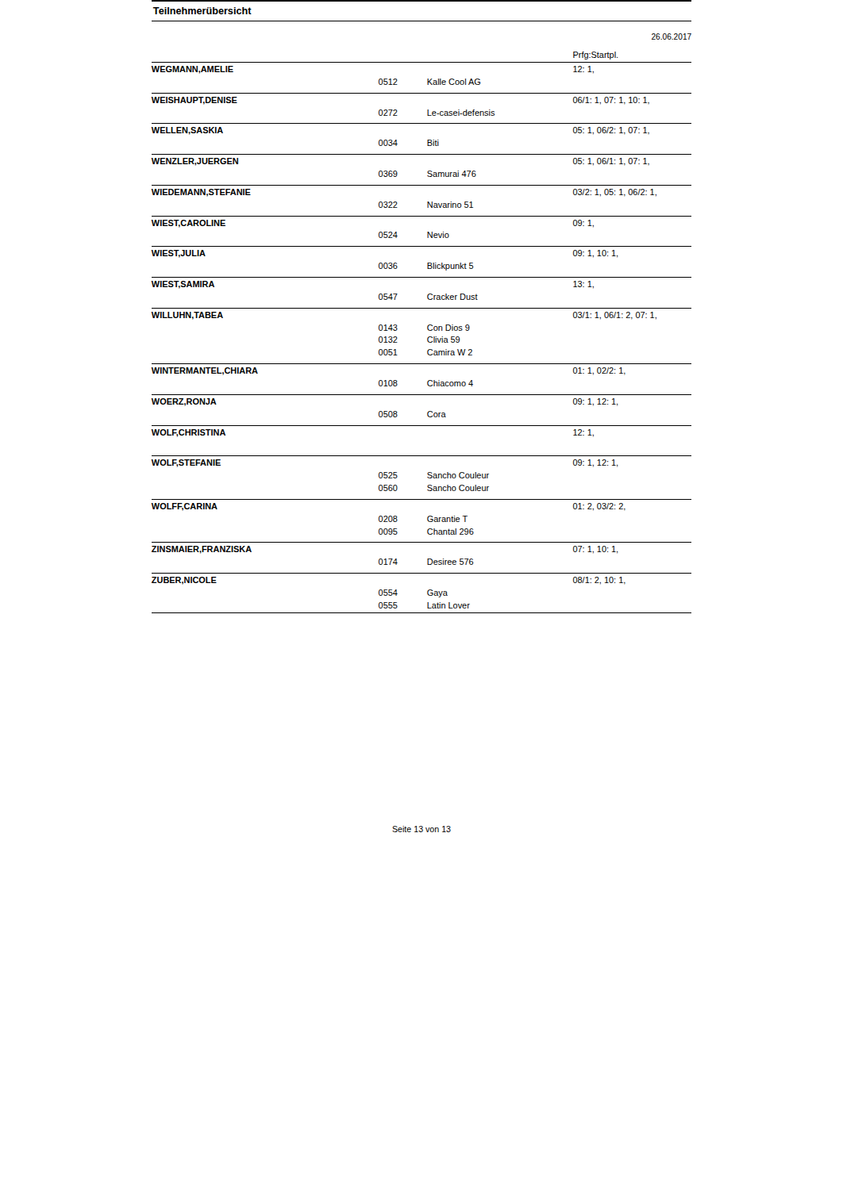Teilnehmerübersicht
26.06.2017
| | | | Prfg:Startpl. |
| WEGMANN,AMELIE | | | 12: 1, |
| | 0512 | Kalle Cool AG | |
| WEISHAUPT,DENISE | | | 06/1: 1, 07: 1, 10: 1, |
| | 0272 | Le-casei-defensis | |
| WELLEN,SASKIA | | | 05: 1, 06/2: 1, 07: 1, |
| | 0034 | Biti | |
| WENZLER,JUERGEN | | | 05: 1, 06/1: 1, 07: 1, |
| | 0369 | Samurai 476 | |
| WIEDEMANN,STEFANIE | | | 03/2: 1, 05: 1, 06/2: 1, |
| | 0322 | Navarino 51 | |
| WIEST,CAROLINE | | | 09: 1, |
| | 0524 | Nevio | |
| WIEST,JULIA | | | 09: 1, 10: 1, |
| | 0036 | Blickpunkt 5 | |
| WIEST,SAMIRA | | | 13: 1, |
| | 0547 | Cracker Dust | |
| WILLUHN,TABEA | | | 03/1: 1, 06/1: 2, 07: 1, |
| | 0143 | Con Dios 9 | |
| | 0132 | Clivia 59 | |
| | 0051 | Camira W 2 | |
| WINTERMANTEL,CHIARA | | | 01: 1, 02/2: 1, |
| | 0108 | Chiacomo 4 | |
| WOERZ,RONJA | | | 09: 1, 12: 1, |
| | 0508 | Cora | |
| WOLF,CHRISTINA | | | 12: 1, |
| WOLF,STEFANIE | | | 09: 1, 12: 1, |
| | 0525 | Sancho Couleur | |
| | 0560 | Sancho Couleur | |
| WOLFF,CARINA | | | 01: 2, 03/2: 2, |
| | 0208 | Garantie T | |
| | 0095 | Chantal 296 | |
| ZINSMAIER,FRANZISKA | | | 07: 1, 10: 1, |
| | 0174 | Desiree 576 | |
| ZUBER,NICOLE | | | 08/1: 2, 10: 1, |
| | 0554 | Gaya | |
| | 0555 | Latin Lover | |
Seite 13 von 13